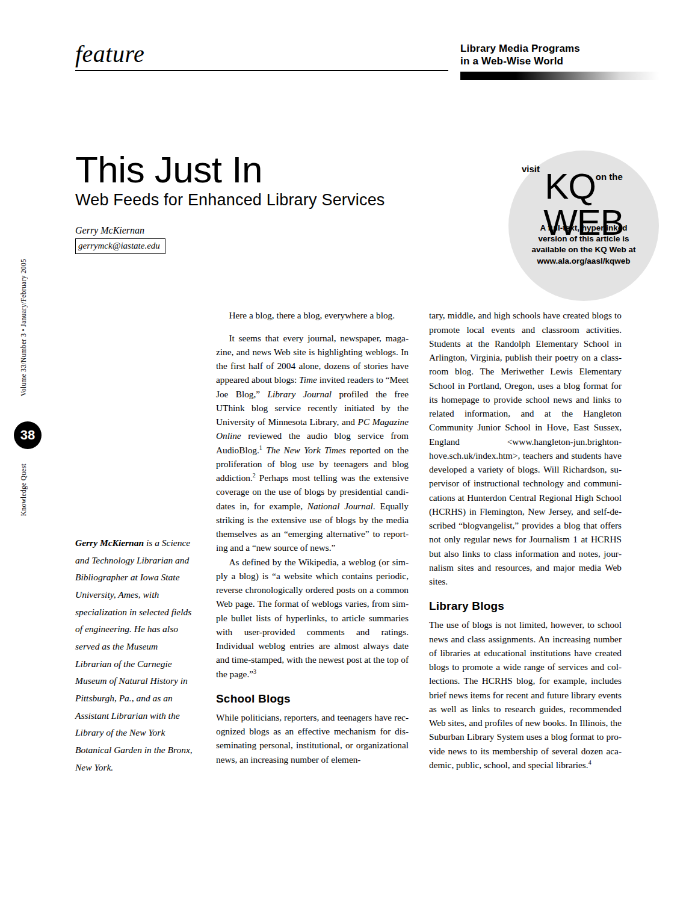feature
Library Media Programs
in a Web-Wise World
This Just In
Web Feeds for Enhanced Library Services
Gerry McKiernan
gerrymck@iastate.edu
visit
KQon the
WEB
A full-text, hyperlinked version of this article is available on the KQ Web at www.ala.org/aasl/kqweb
Volume 33/Number 3 • January/February 2005
38
Knowledge Quest
Gerry McKiernan is a Science and Technology Librarian and Bibliographer at Iowa State University, Ames, with specialization in selected fields of engineering. He has also served as the Museum Librarian of the Carnegie Museum of Natural History in Pittsburgh, Pa., and as an Assistant Librarian with the Library of the New York Botanical Garden in the Bronx, New York.
Here a blog, there a blog, everywhere a blog.
It seems that every journal, newspaper, magazine, and news Web site is highlighting weblogs. In the first half of 2004 alone, dozens of stories have appeared about blogs: Time invited readers to “Meet Joe Blog,” Library Journal profiled the free UThink blog service recently initiated by the University of Minnesota Library, and PC Magazine Online reviewed the audio blog service from AudioBlog.1 The New York Times reported on the proliferation of blog use by teenagers and blog addiction.2 Perhaps most telling was the extensive coverage on the use of blogs by presidential candidates in, for example, National Journal. Equally striking is the extensive use of blogs by the media themselves as an “emerging alternative” to reporting and a “new source of news.”
As defined by the Wikipedia, a weblog (or simply a blog) is “a website which contains periodic, reverse chronologically ordered posts on a common Web page. The format of weblogs varies, from simple bullet lists of hyperlinks, to article summaries with user-provided comments and ratings. Individual weblog entries are almost always date and time-stamped, with the newest post at the top of the page.”3
School Blogs
While politicians, reporters, and teenagers have recognized blogs as an effective mechanism for disseminating personal, institutional, or organizational news, an increasing number of elemen-
tary, middle, and high schools have created blogs to promote local events and classroom activities. Students at the Randolph Elementary School in Arlington, Virginia, publish their poetry on a classroom blog. The Meriwether Lewis Elementary School in Portland, Oregon, uses a blog format for its homepage to provide school news and links to related information, and at the Hangleton Community Junior School in Hove, East Sussex, England <www.hangleton-jun.brighton-hove.sch.uk/index.htm>, teachers and students have developed a variety of blogs. Will Richardson, supervisor of instructional technology and communications at Hunterdon Central Regional High School (HCRHS) in Flemington, New Jersey, and self-described “blogvangelist,” provides a blog that offers not only regular news for Journalism 1 at HCRHS but also links to class information and notes, journalism sites and resources, and major media Web sites.
Library Blogs
The use of blogs is not limited, however, to school news and class assignments. An increasing number of libraries at educational institutions have created blogs to promote a wide range of services and collections. The HCRHS blog, for example, includes brief news items for recent and future library events as well as links to research guides, recommended Web sites, and profiles of new books. In Illinois, the Suburban Library System uses a blog format to provide news to its membership of several dozen academic, public, school, and special libraries.4